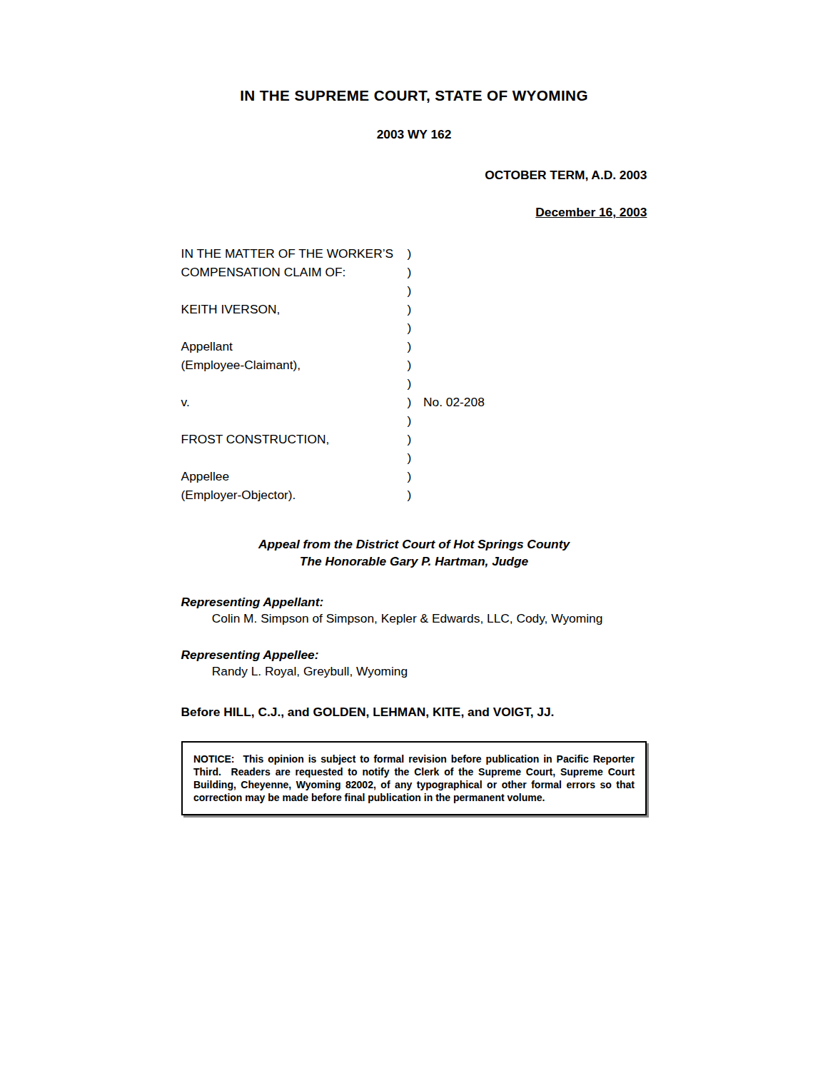IN THE SUPREME COURT, STATE OF WYOMING
2003 WY 162
OCTOBER TERM, A.D. 2003
December 16, 2003
| IN THE MATTER OF THE WORKER’S | ) | |
| COMPENSATION CLAIM OF: | ) | |
| | ) | |
| KEITH IVERSON, | ) | |
| | ) | |
| Appellant | ) | |
| (Employee-Claimant), | ) | |
| | ) | |
| v. | ) | No. 02-208 |
| | ) | |
| FROST CONSTRUCTION, | ) | |
| | ) | |
| Appellee | ) | |
| (Employer-Objector). | ) | |
Appeal from the District Court of Hot Springs County
The Honorable Gary P. Hartman, Judge
Representing Appellant:
Colin M. Simpson of Simpson, Kepler & Edwards, LLC, Cody, Wyoming
Representing Appellee:
Randy L. Royal, Greybull, Wyoming
Before HILL, C.J., and GOLDEN, LEHMAN, KITE, and VOIGT, JJ.
NOTICE: This opinion is subject to formal revision before publication in Pacific Reporter Third. Readers are requested to notify the Clerk of the Supreme Court, Supreme Court Building, Cheyenne, Wyoming 82002, of any typographical or other formal errors so that correction may be made before final publication in the permanent volume.